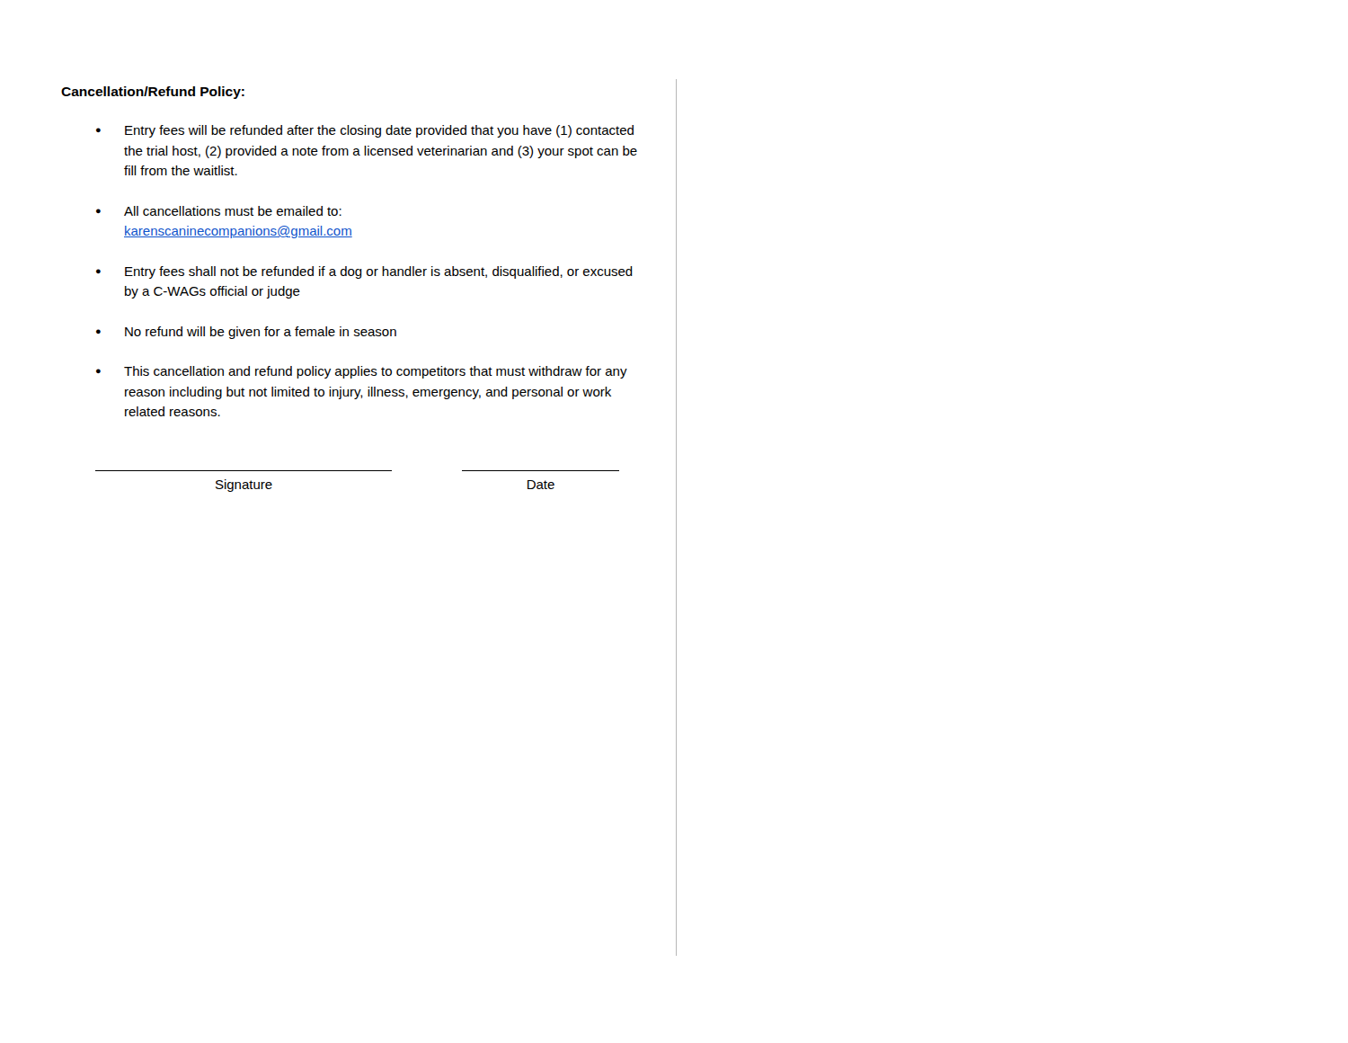Cancellation/Refund Policy:
Entry fees will be refunded after the closing date provided that you have (1) contacted the trial host, (2) provided a note from a licensed veterinarian and (3) your spot can be fill from the waitlist.
All cancellations must be emailed to:
karenscaninecompanions@gmail.com
Entry fees shall not be refunded if a dog or handler is absent, disqualified, or excused by a C-WAGs official or judge
No refund will be given for a female in season
This cancellation and refund policy applies to competitors that must withdraw for any reason including but not limited to injury, illness, emergency, and personal or work related reasons.
Signature
Date